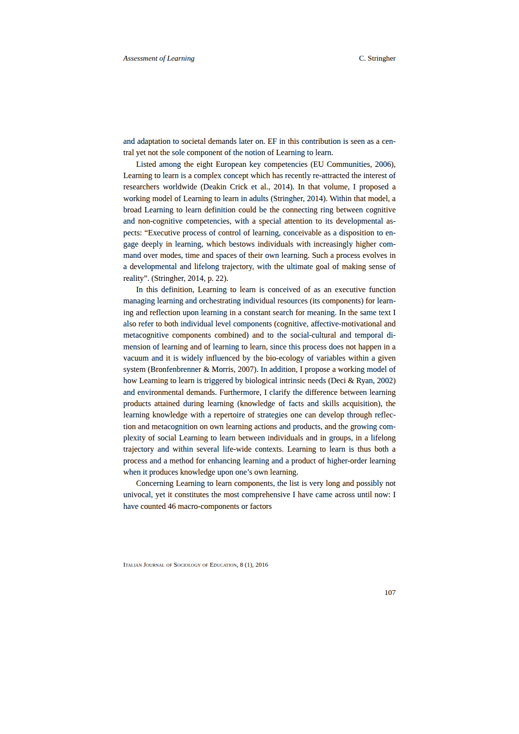Assessment of Learning C. Stringher
and adaptation to societal demands later on. EF in this contribution is seen as a central yet not the sole component of the notion of Learning to learn.
Listed among the eight European key competencies (EU Communities, 2006), Learning to learn is a complex concept which has recently re-attracted the interest of researchers worldwide (Deakin Crick et al., 2014). In that volume, I proposed a working model of Learning to learn in adults (Stringher, 2014). Within that model, a broad Learning to learn definition could be the connecting ring between cognitive and non-cognitive competencies, with a special attention to its developmental aspects: “Executive process of control of learning, conceivable as a disposition to engage deeply in learning, which bestows individuals with increasingly higher command over modes, time and spaces of their own learning. Such a process evolves in a developmental and lifelong trajectory, with the ultimate goal of making sense of reality”. (Stringher, 2014, p. 22).
In this definition, Learning to learn is conceived of as an executive function managing learning and orchestrating individual resources (its components) for learning and reflection upon learning in a constant search for meaning. In the same text I also refer to both individual level components (cognitive, affective-motivational and metacognitive components combined) and to the social-cultural and temporal dimension of learning and of learning to learn, since this process does not happen in a vacuum and it is widely influenced by the bio-ecology of variables within a given system (Bronfenbrenner & Morris, 2007). In addition, I propose a working model of how Learning to learn is triggered by biological intrinsic needs (Deci & Ryan, 2002) and environmental demands. Furthermore, I clarify the difference between learning products attained during learning (knowledge of facts and skills acquisition), the learning knowledge with a repertoire of strategies one can develop through reflection and metacognition on own learning actions and products, and the growing complexity of social Learning to learn between individuals and in groups, in a lifelong trajectory and within several life-wide contexts. Learning to learn is thus both a process and a method for enhancing learning and a product of higher-order learning when it produces knowledge upon one’s own learning.
Concerning Learning to learn components, the list is very long and possibly not univocal, yet it constitutes the most comprehensive I have came across until now: I have counted 46 macro-components or factors
Italian Journal of Sociology of Education, 8 (1), 2016
107